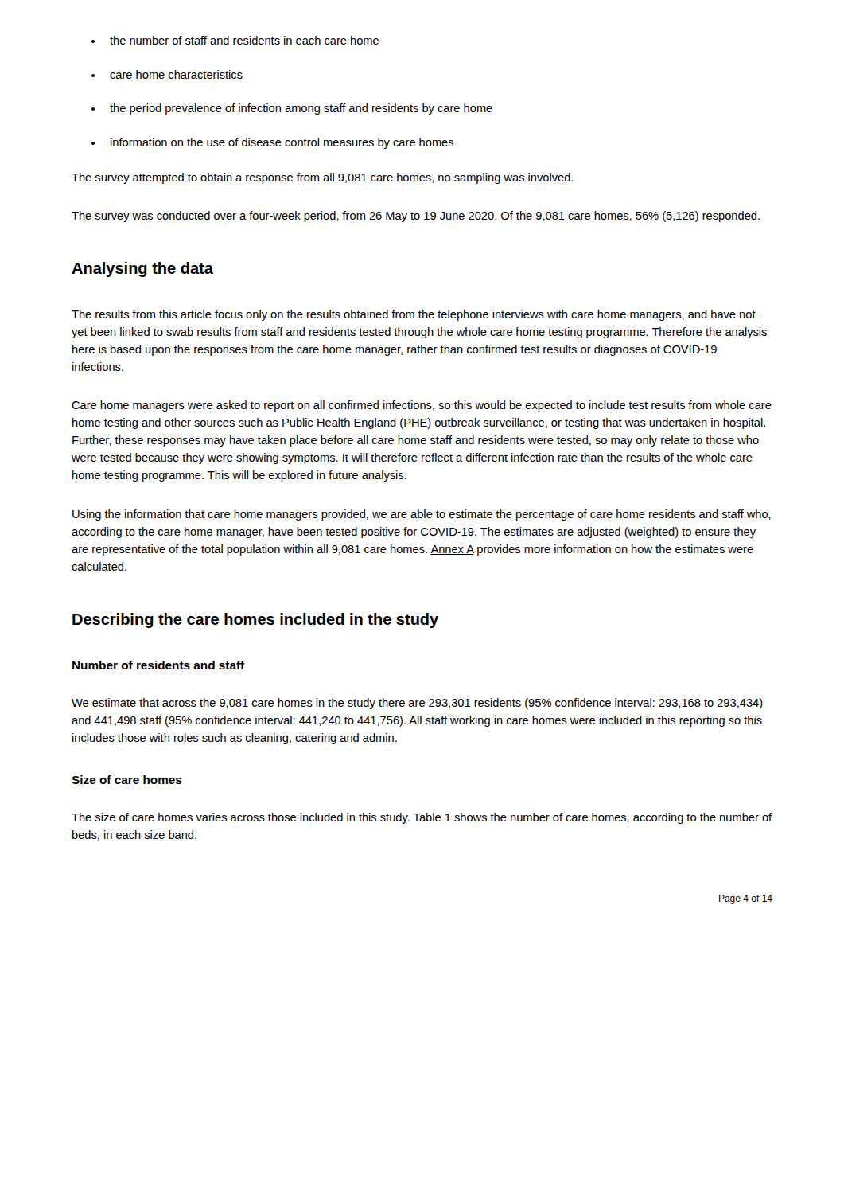the number of staff and residents in each care home
care home characteristics
the period prevalence of infection among staff and residents by care home
information on the use of disease control measures by care homes
The survey attempted to obtain a response from all 9,081 care homes, no sampling was involved.
The survey was conducted over a four-week period, from 26 May to 19 June 2020. Of the 9,081 care homes, 56% (5,126) responded.
Analysing the data
The results from this article focus only on the results obtained from the telephone interviews with care home managers, and have not yet been linked to swab results from staff and residents tested through the whole care home testing programme. Therefore the analysis here is based upon the responses from the care home manager, rather than confirmed test results or diagnoses of COVID-19 infections.
Care home managers were asked to report on all confirmed infections, so this would be expected to include test results from whole care home testing and other sources such as Public Health England (PHE) outbreak surveillance, or testing that was undertaken in hospital. Further, these responses may have taken place before all care home staff and residents were tested, so may only relate to those who were tested because they were showing symptoms. It will therefore reflect a different infection rate than the results of the whole care home testing programme. This will be explored in future analysis.
Using the information that care home managers provided, we are able to estimate the percentage of care home residents and staff who, according to the care home manager, have been tested positive for COVID-19. The estimates are adjusted (weighted) to ensure they are representative of the total population within all 9,081 care homes. Annex A provides more information on how the estimates were calculated.
Describing the care homes included in the study
Number of residents and staff
We estimate that across the 9,081 care homes in the study there are 293,301 residents (95% confidence interval: 293,168 to 293,434) and 441,498 staff (95% confidence interval: 441,240 to 441,756). All staff working in care homes were included in this reporting so this includes those with roles such as cleaning, catering and admin.
Size of care homes
The size of care homes varies across those included in this study. Table 1 shows the number of care homes, according to the number of beds, in each size band.
Page 4 of 14